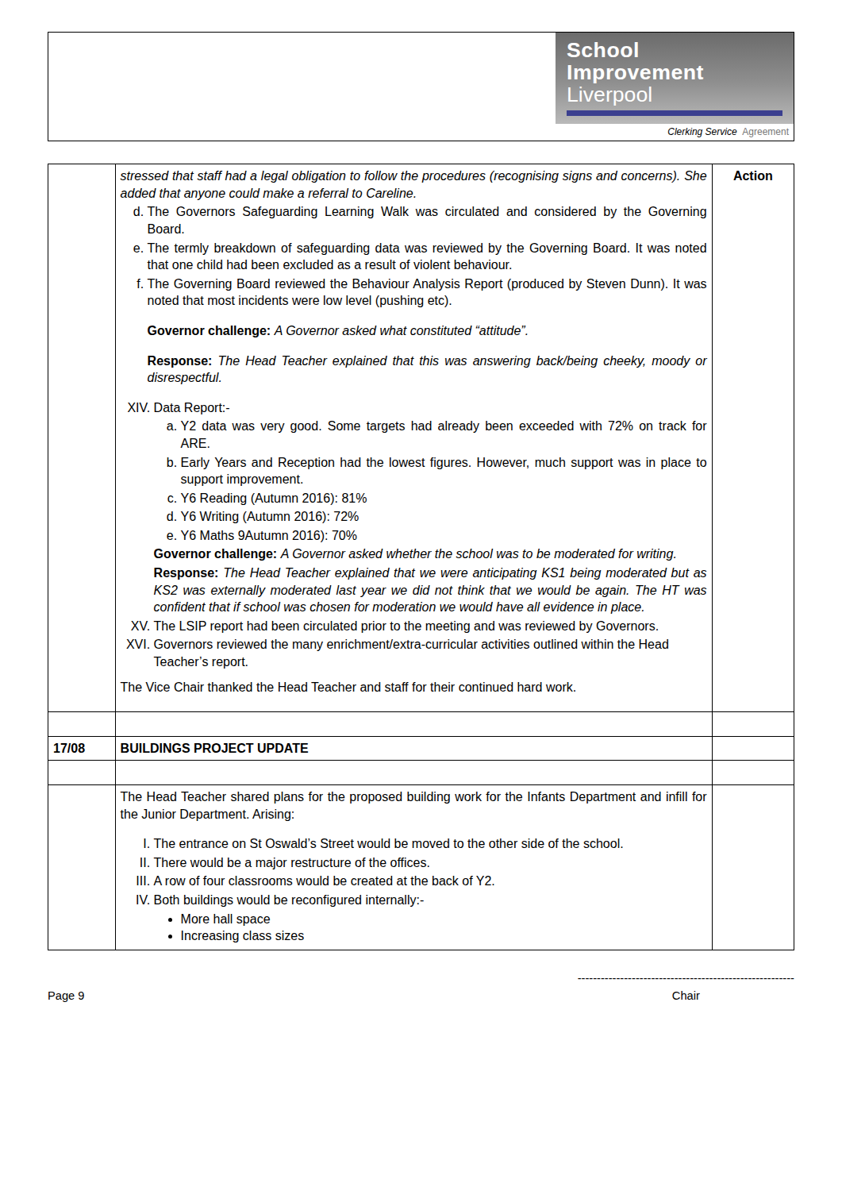School Improvement
Liverpool
Clerking Service Agreement
| | stressed that staff had a legal obligation to follow the procedures (recognising signs and concerns). She added that anyone could make a referral to Careline. The Governors Safeguarding Learning Walk was circulated and considered by the Governing Board. The termly breakdown of safeguarding data was reviewed by the Governing Board. It was noted that one child had been excluded as a result of violent behaviour. The Governing Board reviewed the Behaviour Analysis Report (produced by Steven Dunn). It was noted that most incidents were low level (pushing etc). Governor challenge: A Governor asked what constituted “attitude”. Response: The Head Teacher explained that this was answering back/being cheeky, moody or disrespectful. Data Report:- Y2 data was very good. Some targets had already been exceeded with 72% on track for ARE. Early Years and Reception had the lowest figures. However, much support was in place to support improvement. Y6 Reading (Autumn 2016): 81% Y6 Writing (Autumn 2016): 72% Y6 Maths 9Autumn 2016): 70% Governor challenge: A Governor asked whether the school was to be moderated for writing. Response: The Head Teacher explained that we were anticipating KS1 being moderated but as KS2 was externally moderated last year we did not think that we would be again. The HT was confident that if school was chosen for moderation we would have all evidence in place. The LSIP report had been circulated prior to the meeting and was reviewed by Governors. Governors reviewed the many enrichment/extra-curricular activities outlined within the Head Teacher’s report. The Vice Chair thanked the Head Teacher and staff for their continued hard work. | Action |
| 17/08 | BUILDINGS PROJECT UPDATE | |
| | The Head Teacher shared plans for the proposed building work for the Infants Department and infill for the Junior Department. Arising: The entrance on St Oswald’s Street would be moved to the other side of the school. There would be a major restructure of the offices. A row of four classrooms would be created at the back of Y2. Both buildings would be reconfigured internally:- More hall space Increasing class sizes | |
Page 9
--------------------------------------------------------
Chair